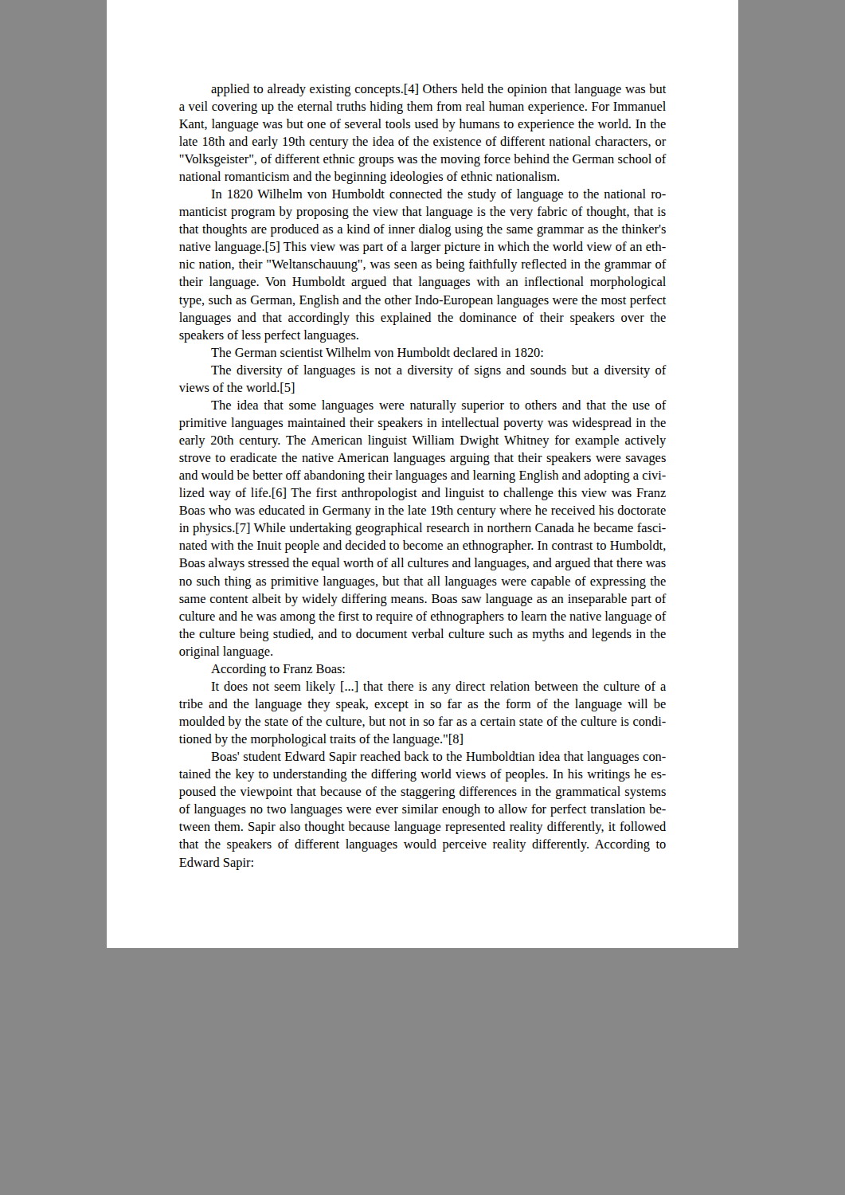applied to already existing concepts.[4] Others held the opinion that language was but a veil covering up the eternal truths hiding them from real human experience. For Immanuel Kant, language was but one of several tools used by humans to experience the world. In the late 18th and early 19th century the idea of the existence of different national characters, or "Volksgeister", of different ethnic groups was the moving force behind the German school of national romanticism and the beginning ideologies of ethnic nationalism.
In 1820 Wilhelm von Humboldt connected the study of language to the national romanticist program by proposing the view that language is the very fabric of thought, that is that thoughts are produced as a kind of inner dialog using the same grammar as the thinker's native language.[5] This view was part of a larger picture in which the world view of an ethnic nation, their "Weltanschauung", was seen as being faithfully reflected in the grammar of their language. Von Humboldt argued that languages with an inflectional morphological type, such as German, English and the other Indo-European languages were the most perfect languages and that accordingly this explained the dominance of their speakers over the speakers of less perfect languages.
The German scientist Wilhelm von Humboldt declared in 1820:
The diversity of languages is not a diversity of signs and sounds but a diversity of views of the world.[5]
The idea that some languages were naturally superior to others and that the use of primitive languages maintained their speakers in intellectual poverty was widespread in the early 20th century. The American linguist William Dwight Whitney for example actively strove to eradicate the native American languages arguing that their speakers were savages and would be better off abandoning their languages and learning English and adopting a civilized way of life.[6] The first anthropologist and linguist to challenge this view was Franz Boas who was educated in Germany in the late 19th century where he received his doctorate in physics.[7] While undertaking geographical research in northern Canada he became fascinated with the Inuit people and decided to become an ethnographer. In contrast to Humboldt, Boas always stressed the equal worth of all cultures and languages, and argued that there was no such thing as primitive languages, but that all languages were capable of expressing the same content albeit by widely differing means. Boas saw language as an inseparable part of culture and he was among the first to require of ethnographers to learn the native language of the culture being studied, and to document verbal culture such as myths and legends in the original language.
According to Franz Boas:
It does not seem likely [...] that there is any direct relation between the culture of a tribe and the language they speak, except in so far as the form of the language will be moulded by the state of the culture, but not in so far as a certain state of the culture is conditioned by the morphological traits of the language."[8]
Boas' student Edward Sapir reached back to the Humboldtian idea that languages contained the key to understanding the differing world views of peoples. In his writings he espoused the viewpoint that because of the staggering differences in the grammatical systems of languages no two languages were ever similar enough to allow for perfect translation between them. Sapir also thought because language represented reality differently, it followed that the speakers of different languages would perceive reality differently. According to Edward Sapir: